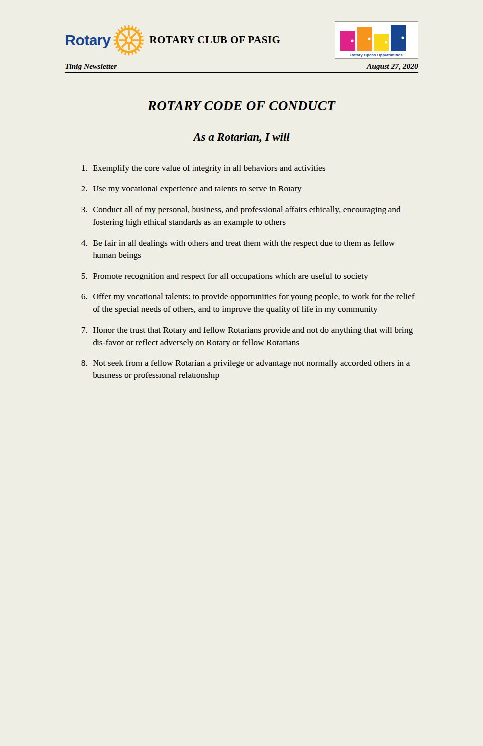Rotary ROTARY CLUB OF PASIG
Rotary Opens Opportunities
Tinig Newsletter August 27, 2020
ROTARY CODE OF CONDUCT
As a Rotarian, I will
Exemplify the core value of integrity in all behaviors and activities
Use my vocational experience and talents to serve in Rotary
Conduct all of my personal, business, and professional affairs ethically, encouraging and fostering high ethical standards as an example to others
Be fair in all dealings with others and treat them with the respect due to them as fellow human beings
Promote recognition and respect for all occupations which are useful to society
Offer my vocational talents: to provide opportunities for young people, to work for the relief of the special needs of others, and to improve the quality of life in my community
Honor the trust that Rotary and fellow Rotarians provide and not do anything that will bring dis-favor or reflect adversely on Rotary or fellow Rotarians
Not seek from a fellow Rotarian a privilege or advantage not normally accorded others in a business or professional relationship